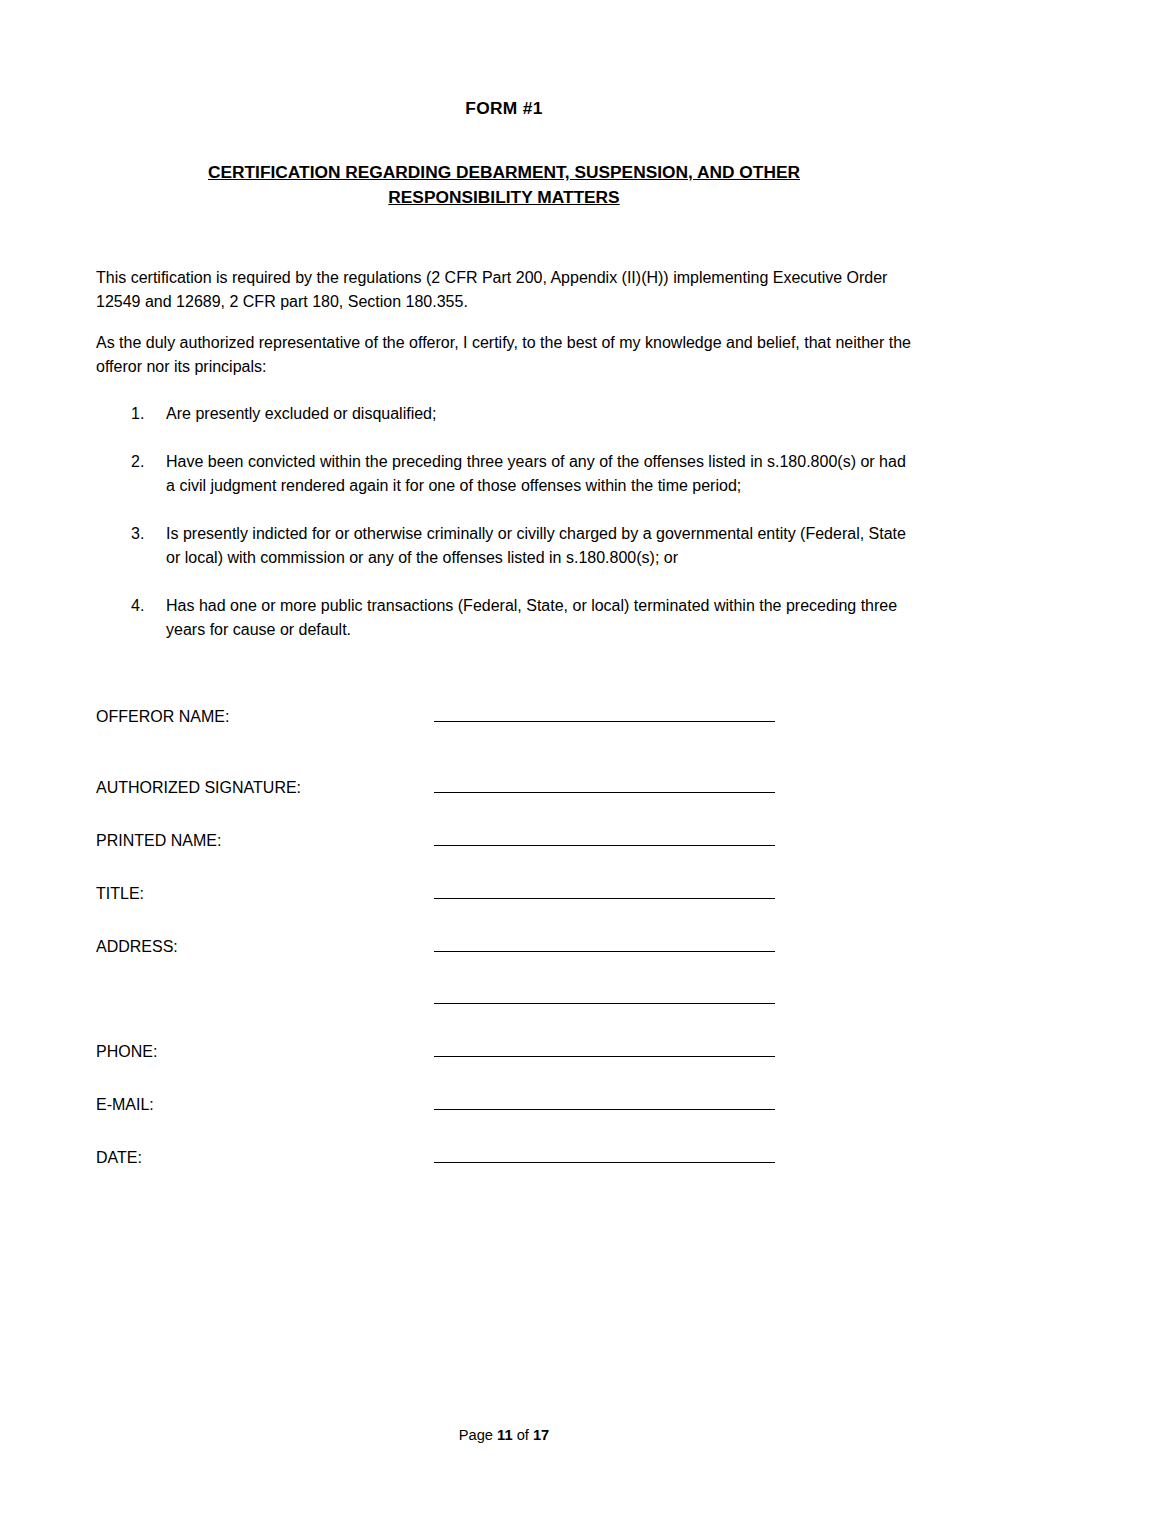FORM #1
CERTIFICATION REGARDING DEBARMENT, SUSPENSION, AND OTHER RESPONSIBILITY MATTERS
This certification is required by the regulations (2 CFR Part 200, Appendix (II)(H)) implementing Executive Order 12549 and 12689, 2 CFR part 180, Section 180.355.
As the duly authorized representative of the offeror, I certify, to the best of my knowledge and belief, that neither the offeror nor its principals:
Are presently excluded or disqualified;
Have been convicted within the preceding three years of any of the offenses listed in s.180.800(s) or had a civil judgment rendered again it for one of those offenses within the time period;
Is presently indicted for or otherwise criminally or civilly charged by a governmental entity (Federal, State or local) with commission or any of the offenses listed in s.180.800(s); or
Has had one or more public transactions (Federal, State, or local) terminated within the preceding three years for cause or default.
| OFFEROR NAME: | |
| AUTHORIZED SIGNATURE: | |
| PRINTED NAME: | |
| TITLE: | |
| ADDRESS: | |
| PHONE: | |
| E-MAIL: | |
| DATE: | |
Page 11 of 17